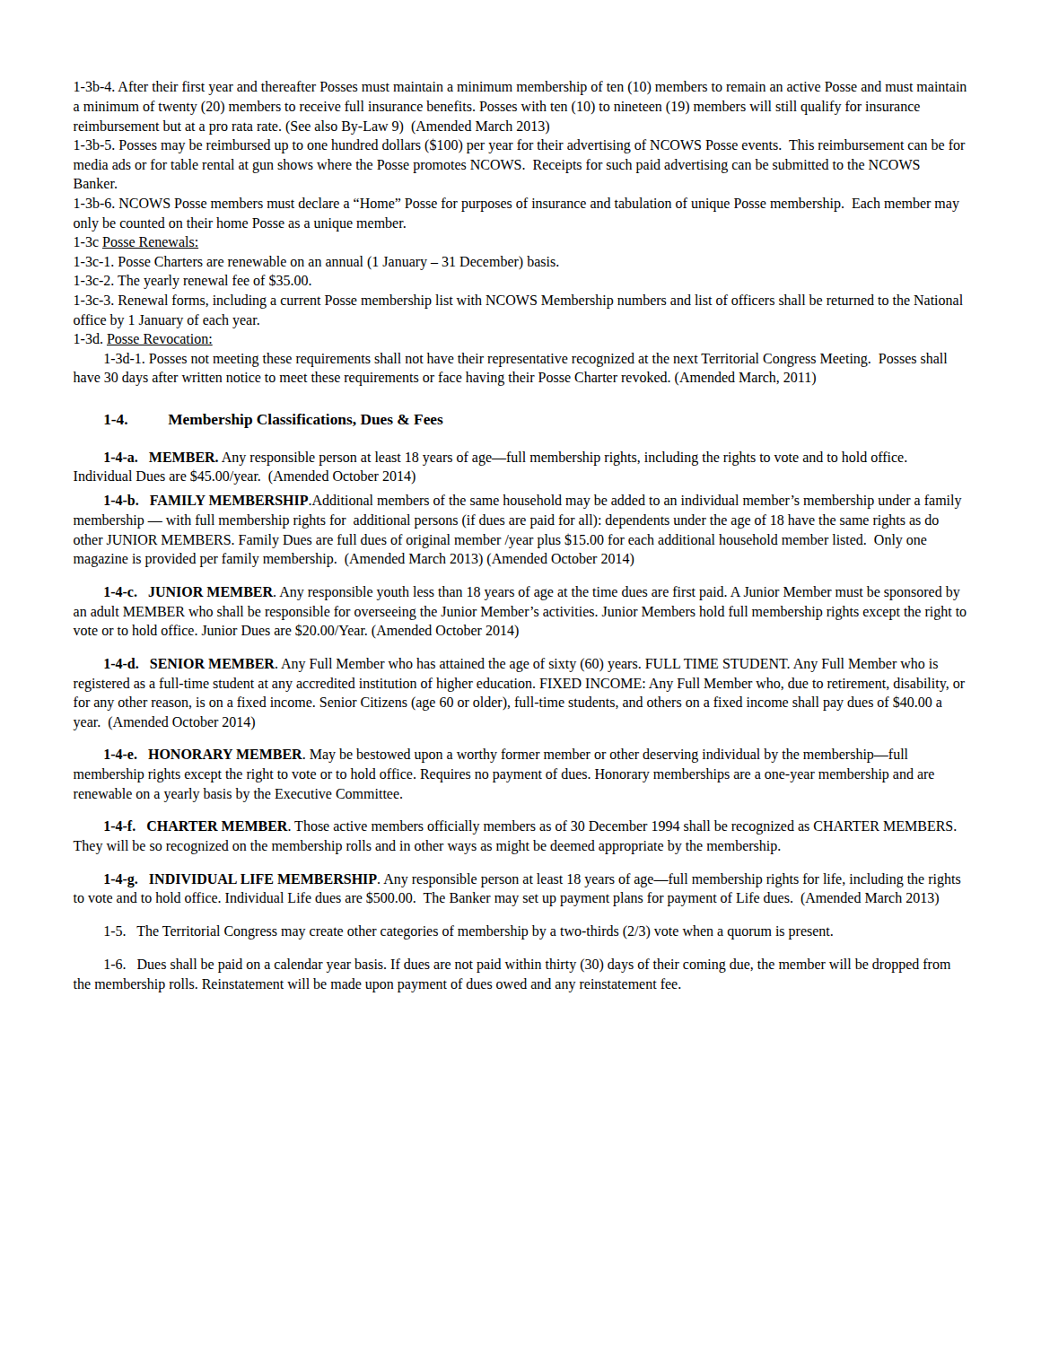1-3b-4. After their first year and thereafter Posses must maintain a minimum membership of ten (10) members to remain an active Posse and must maintain a minimum of twenty (20) members to receive full insurance benefits. Posses with ten (10) to nineteen (19) members will still qualify for insurance reimbursement but at a pro rata rate. (See also By-Law 9) (Amended March 2013)
1-3b-5. Posses may be reimbursed up to one hundred dollars ($100) per year for their advertising of NCOWS Posse events. This reimbursement can be for media ads or for table rental at gun shows where the Posse promotes NCOWS. Receipts for such paid advertising can be submitted to the NCOWS Banker.
1-3b-6. NCOWS Posse members must declare a “Home” Posse for purposes of insurance and tabulation of unique Posse membership. Each member may only be counted on their home Posse as a unique member.
1-3c Posse Renewals:
1-3c-1. Posse Charters are renewable on an annual (1 January – 31 December) basis.
1-3c-2. The yearly renewal fee of $35.00.
1-3c-3. Renewal forms, including a current Posse membership list with NCOWS Membership numbers and list of officers shall be returned to the National office by 1 January of each year.
1-3d. Posse Revocation:
1-3d-1. Posses not meeting these requirements shall not have their representative recognized at the next Territorial Congress Meeting. Posses shall have 30 days after written notice to meet these requirements or face having their Posse Charter revoked. (Amended March, 2011)
1-4. Membership Classifications, Dues & Fees
1-4-a. MEMBER. Any responsible person at least 18 years of age—full membership rights, including the rights to vote and to hold office. Individual Dues are $45.00/year. (Amended October 2014)
1-4-b. FAMILY MEMBERSHIP.Additional members of the same household may be added to an individual member’s membership under a family membership — with full membership rights for additional persons (if dues are paid for all): dependents under the age of 18 have the same rights as do other JUNIOR MEMBERS. Family Dues are full dues of original member /year plus $15.00 for each additional household member listed. Only one magazine is provided per family membership. (Amended March 2013) (Amended October 2014)
1-4-c. JUNIOR MEMBER. Any responsible youth less than 18 years of age at the time dues are first paid. A Junior Member must be sponsored by an adult MEMBER who shall be responsible for overseeing the Junior Member’s activities. Junior Members hold full membership rights except the right to vote or to hold office. Junior Dues are $20.00/Year. (Amended October 2014)
1-4-d. SENIOR MEMBER. Any Full Member who has attained the age of sixty (60) years. FULL TIME STUDENT. Any Full Member who is registered as a full-time student at any accredited institution of higher education. FIXED INCOME: Any Full Member who, due to retirement, disability, or for any other reason, is on a fixed income. Senior Citizens (age 60 or older), full-time students, and others on a fixed income shall pay dues of $40.00 a year. (Amended October 2014)
1-4-e. HONORARY MEMBER. May be bestowed upon a worthy former member or other deserving individual by the membership—full membership rights except the right to vote or to hold office. Requires no payment of dues. Honorary memberships are a one-year membership and are renewable on a yearly basis by the Executive Committee.
1-4-f. CHARTER MEMBER. Those active members officially members as of 30 December 1994 shall be recognized as CHARTER MEMBERS. They will be so recognized on the membership rolls and in other ways as might be deemed appropriate by the membership.
1-4-g. INDIVIDUAL LIFE MEMBERSHIP. Any responsible person at least 18 years of age—full membership rights for life, including the rights to vote and to hold office. Individual Life dues are $500.00. The Banker may set up payment plans for payment of Life dues. (Amended March 2013)
1-5. The Territorial Congress may create other categories of membership by a two-thirds (2/3) vote when a quorum is present.
1-6. Dues shall be paid on a calendar year basis. If dues are not paid within thirty (30) days of their coming due, the member will be dropped from the membership rolls. Reinstatement will be made upon payment of dues owed and any reinstatement fee.